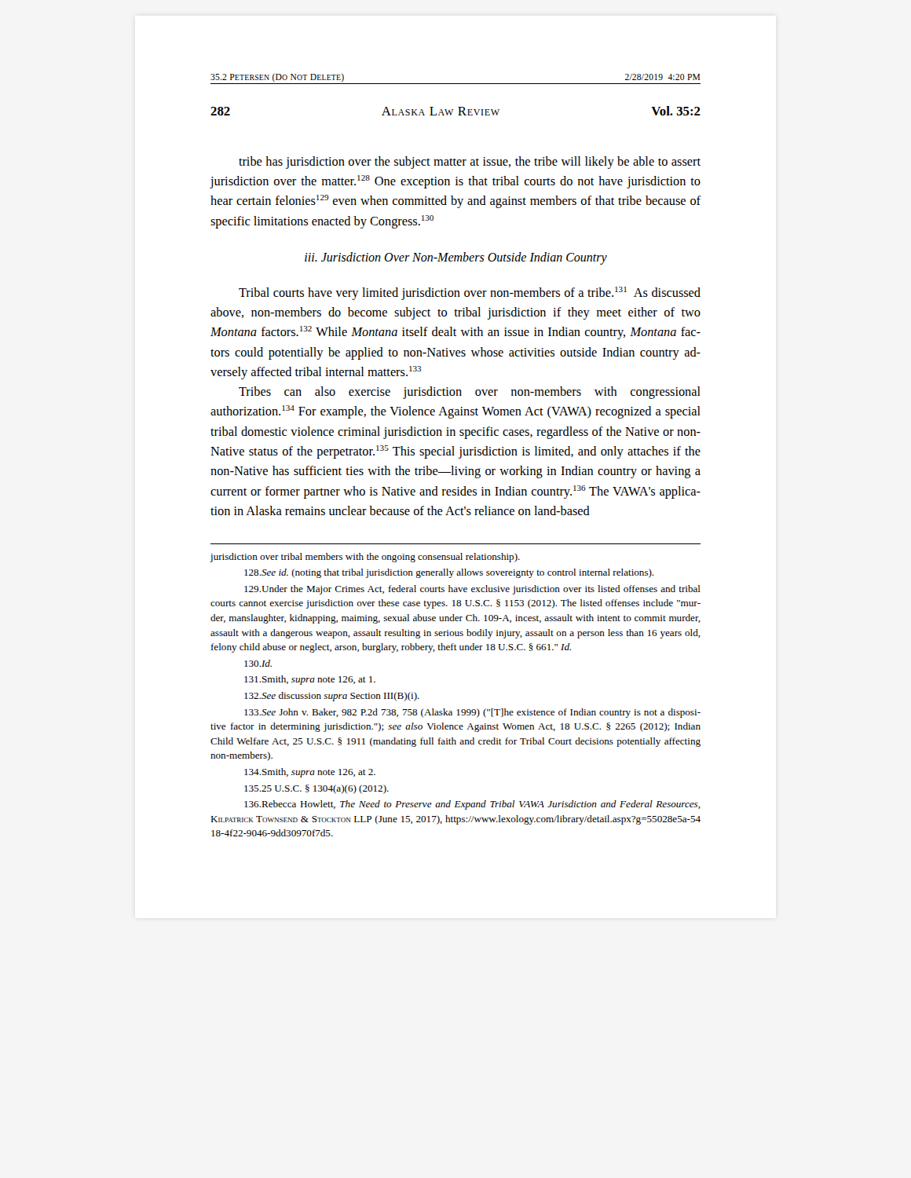35.2 PETERSEN (DO NOT DELETE) 2/28/2019 4:20 PM
282 Alaska Law Review Vol. 35:2
tribe has jurisdiction over the subject matter at issue, the tribe will likely be able to assert jurisdiction over the matter.128 One exception is that tribal courts do not have jurisdiction to hear certain felonies129 even when committed by and against members of that tribe because of specific limitations enacted by Congress.130
iii. Jurisdiction Over Non-Members Outside Indian Country
Tribal courts have very limited jurisdiction over non-members of a tribe.131 As discussed above, non-members do become subject to tribal jurisdiction if they meet either of two Montana factors.132 While Montana itself dealt with an issue in Indian country, Montana factors could potentially be applied to non-Natives whose activities outside Indian country adversely affected tribal internal matters.133
Tribes can also exercise jurisdiction over non-members with congressional authorization.134 For example, the Violence Against Women Act (VAWA) recognized a special tribal domestic violence criminal jurisdiction in specific cases, regardless of the Native or non-Native status of the perpetrator.135 This special jurisdiction is limited, and only attaches if the non-Native has sufficient ties with the tribe—living or working in Indian country or having a current or former partner who is Native and resides in Indian country.136 The VAWA's application in Alaska remains unclear because of the Act's reliance on land-based
jurisdiction over tribal members with the ongoing consensual relationship).
128. See id. (noting that tribal jurisdiction generally allows sovereignty to control internal relations).
129. Under the Major Crimes Act, federal courts have exclusive jurisdiction over its listed offenses and tribal courts cannot exercise jurisdiction over these case types. 18 U.S.C. § 1153 (2012). The listed offenses include "murder, manslaughter, kidnapping, maiming, sexual abuse under Ch. 109-A, incest, assault with intent to commit murder, assault with a dangerous weapon, assault resulting in serious bodily injury, assault on a person less than 16 years old, felony child abuse or neglect, arson, burglary, robbery, theft under 18 U.S.C. § 661." Id.
130. Id.
131. Smith, supra note 126, at 1.
132. See discussion supra Section III(B)(i).
133. See John v. Baker, 982 P.2d 738, 758 (Alaska 1999) ("[T]he existence of Indian country is not a dispositive factor in determining jurisdiction."); see also Violence Against Women Act, 18 U.S.C. § 2265 (2012); Indian Child Welfare Act, 25 U.S.C. § 1911 (mandating full faith and credit for Tribal Court decisions potentially affecting non-members).
134. Smith, supra note 126, at 2.
135. 25 U.S.C. § 1304(a)(6) (2012).
136. Rebecca Howlett, The Need to Preserve and Expand Tribal VAWA Jurisdiction and Federal Resources, Kilpatrick Townsend & Stockton LLP (June 15, 2017), https://www.lexology.com/library/detail.aspx?g=55028e5a-5418-4f22-9046-9dd30970f7d5.